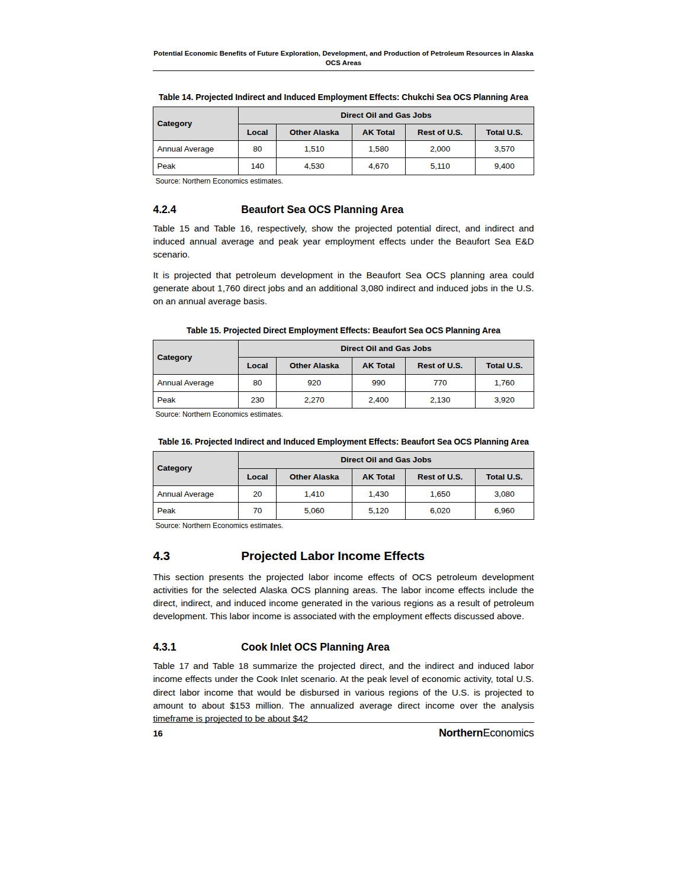Potential Economic Benefits of Future Exploration, Development, and Production of Petroleum Resources in Alaska OCS Areas
Table 14. Projected Indirect and Induced Employment Effects: Chukchi Sea OCS Planning Area
| Category | Direct Oil and Gas Jobs |
| --- | --- |
| Local | Other Alaska | AK Total | Rest of U.S. | Total U.S. |
| Annual Average | 80 | 1,510 | 1,580 | 2,000 | 3,570 |
| Peak | 140 | 4,530 | 4,670 | 5,110 | 9,400 |
Source: Northern Economics estimates.
4.2.4 Beaufort Sea OCS Planning Area
Table 15 and Table 16, respectively, show the projected potential direct, and indirect and induced annual average and peak year employment effects under the Beaufort Sea E&D scenario.
It is projected that petroleum development in the Beaufort Sea OCS planning area could generate about 1,760 direct jobs and an additional 3,080 indirect and induced jobs in the U.S. on an annual average basis.
Table 15. Projected Direct Employment Effects: Beaufort Sea OCS Planning Area
| Category | Direct Oil and Gas Jobs |
| --- | --- |
| Local | Other Alaska | AK Total | Rest of U.S. | Total U.S. |
| Annual Average | 80 | 920 | 990 | 770 | 1,760 |
| Peak | 230 | 2,270 | 2,400 | 2,130 | 3,920 |
Source: Northern Economics estimates.
Table 16. Projected Indirect and Induced Employment Effects: Beaufort Sea OCS Planning Area
| Category | Direct Oil and Gas Jobs |
| --- | --- |
| Local | Other Alaska | AK Total | Rest of U.S. | Total U.S. |
| Annual Average | 20 | 1,410 | 1,430 | 1,650 | 3,080 |
| Peak | 70 | 5,060 | 5,120 | 6,020 | 6,960 |
Source: Northern Economics estimates.
4.3 Projected Labor Income Effects
This section presents the projected labor income effects of OCS petroleum development activities for the selected Alaska OCS planning areas. The labor income effects include the direct, indirect, and induced income generated in the various regions as a result of petroleum development. This labor income is associated with the employment effects discussed above.
4.3.1 Cook Inlet OCS Planning Area
Table 17 and Table 18 summarize the projected direct, and the indirect and induced labor income effects under the Cook Inlet scenario. At the peak level of economic activity, total U.S. direct labor income that would be disbursed in various regions of the U.S. is projected to amount to about $153 million. The annualized average direct income over the analysis timeframe is projected to be about $42
16 Northern Economics